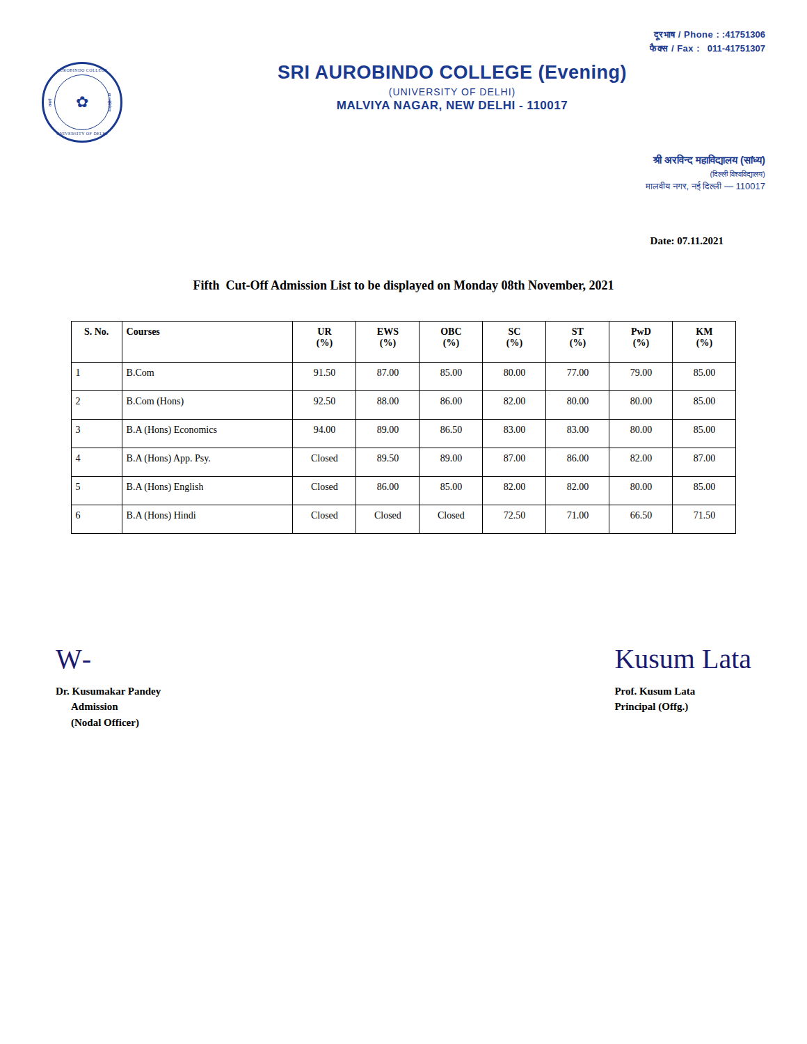दूरभाष / Phone : :41751306
फैक्स / Fax : 011-41751307
AUROBINDO COLLEGE
तमसो
मा ज्योतिर्गमय
✿
UNIVERSITY OF DELHI
SRI AUROBINDO COLLEGE (Evening)
(UNIVERSITY OF DELHI)
MALVIYA NAGAR, NEW DELHI - 110017
श्री अरविन्द महाविद्यालय (सांध्य)
(दिल्ली विश्वविद्यालय)
मालवीय नगर, नई दिल्ली — 110017
Date: 07.11.2021
Fifth Cut-Off Admission List to be displayed on Monday 08th November, 2021
| S. No. | Courses | UR (%) | EWS (%) | OBC (%) | SC (%) | ST (%) | PwD (%) | KM (%) |
| --- | --- | --- | --- | --- | --- | --- | --- | --- |
| 1 | B.Com | 91.50 | 87.00 | 85.00 | 80.00 | 77.00 | 79.00 | 85.00 |
| 2 | B.Com (Hons) | 92.50 | 88.00 | 86.00 | 82.00 | 80.00 | 80.00 | 85.00 |
| 3 | B.A (Hons) Economics | 94.00 | 89.00 | 86.50 | 83.00 | 83.00 | 80.00 | 85.00 |
| 4 | B.A (Hons) App. Psy. | Closed | 89.50 | 89.00 | 87.00 | 86.00 | 82.00 | 87.00 |
| 5 | B.A (Hons) English | Closed | 86.00 | 85.00 | 82.00 | 82.00 | 80.00 | 85.00 |
| 6 | B.A (Hons) Hindi | Closed | Closed | Closed | 72.50 | 71.00 | 66.50 | 71.50 |
W‑
Dr. Kusumakar Pandey
Admission
(Nodal Officer)
Kusum Lata
Prof. Kusum Lata
Principal (Offg.)